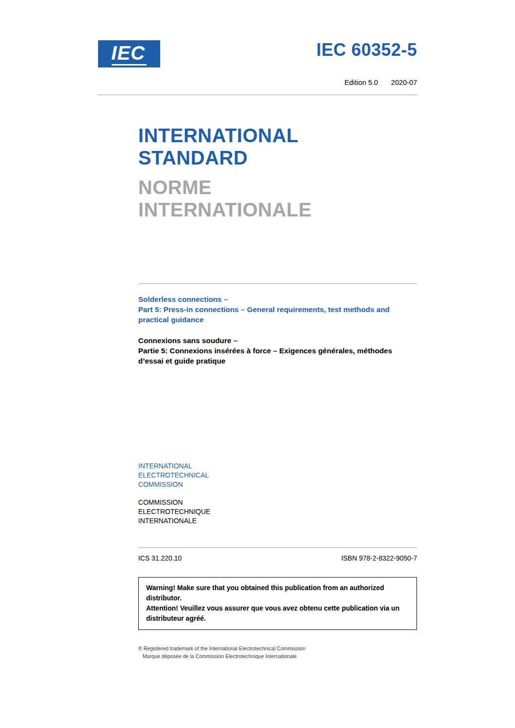IEC
IEC 60352-5
Edition 5.0 2020-07
INTERNATIONAL
STANDARD
NORME
INTERNATIONALE
Solderless connections –
Part 5: Press-in connections – General requirements, test methods and practical guidance
Connexions sans soudure –
Partie 5: Connexions insérées à force – Exigences générales, méthodes d’essai et guide pratique
INTERNATIONAL
ELECTROTECHNICAL
COMMISSION
COMMISSION
ELECTROTECHNIQUE
INTERNATIONALE
ICS 31.220.10
ISBN 978-2-8322-9050-7
Warning! Make sure that you obtained this publication from an authorized distributor.
Attention! Veuillez vous assurer que vous avez obtenu cette publication via un distributeur agréé.
® Registered trademark of the International Electrotechnical Commission
Marque déposée de la Commission Electrotechnique Internationale